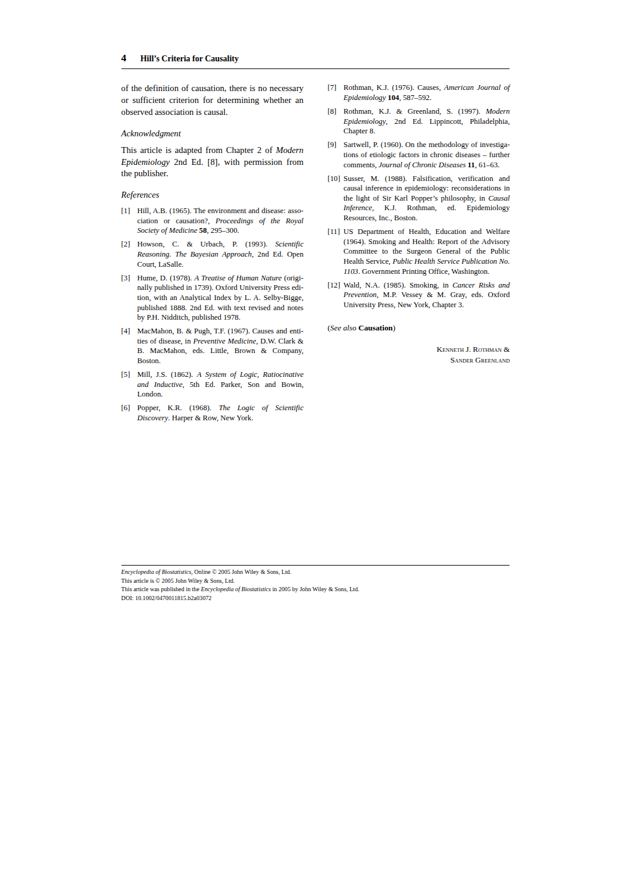4 Hill’s Criteria for Causality
of the definition of causation, there is no necessary or sufficient criterion for determining whether an observed association is causal.
Acknowledgment
This article is adapted from Chapter 2 of Modern Epidemiology 2nd Ed. [8], with permission from the publisher.
References
[1] Hill, A.B. (1965). The environment and disease: association or causation?, Proceedings of the Royal Society of Medicine 58, 295–300.
[2] Howson, C. & Urbach, P. (1993). Scientific Reasoning. The Bayesian Approach, 2nd Ed. Open Court, LaSalle.
[3] Hume, D. (1978). A Treatise of Human Nature (originally published in 1739). Oxford University Press edition, with an Analytical Index by L. A. Selby-Bigge, published 1888. 2nd Ed. with text revised and notes by P.H. Nidditch, published 1978.
[4] MacMahon, B. & Pugh, T.F. (1967). Causes and entities of disease, in Preventive Medicine, D.W. Clark & B. MacMahon, eds. Little, Brown & Company, Boston.
[5] Mill, J.S. (1862). A System of Logic, Ratiocinative and Inductive, 5th Ed. Parker, Son and Bowin, London.
[6] Popper, K.R. (1968). The Logic of Scientific Discovery. Harper & Row, New York.
[7] Rothman, K.J. (1976). Causes, American Journal of Epidemiology 104, 587–592.
[8] Rothman, K.J. & Greenland, S. (1997). Modern Epidemiology, 2nd Ed. Lippincott, Philadelphia, Chapter 8.
[9] Sartwell, P. (1960). On the methodology of investigations of etiologic factors in chronic diseases – further comments, Journal of Chronic Diseases 11, 61–63.
[10] Susser, M. (1988). Falsification, verification and causal inference in epidemiology: reconsiderations in the light of Sir Karl Popper’s philosophy, in Causal Inference, K.J. Rothman, ed. Epidemiology Resources, Inc., Boston.
[11] US Department of Health, Education and Welfare (1964). Smoking and Health: Report of the Advisory Committee to the Surgeon General of the Public Health Service, Public Health Service Publication No. 1103. Government Printing Office, Washington.
[12] Wald, N.A. (1985). Smoking, in Cancer Risks and Prevention, M.P. Vessey & M. Gray, eds. Oxford University Press, New York, Chapter 3.
(See also Causation)
Kenneth J. Rothman &
Sander Greenland
Encyclopedia of Biostatistics, Online © 2005 John Wiley & Sons, Ltd.
This article is © 2005 John Wiley & Sons, Ltd.
This article was published in the Encyclopedia of Biostatistics in 2005 by John Wiley & Sons, Ltd.
DOI: 10.1002/0470011815.b2a03072